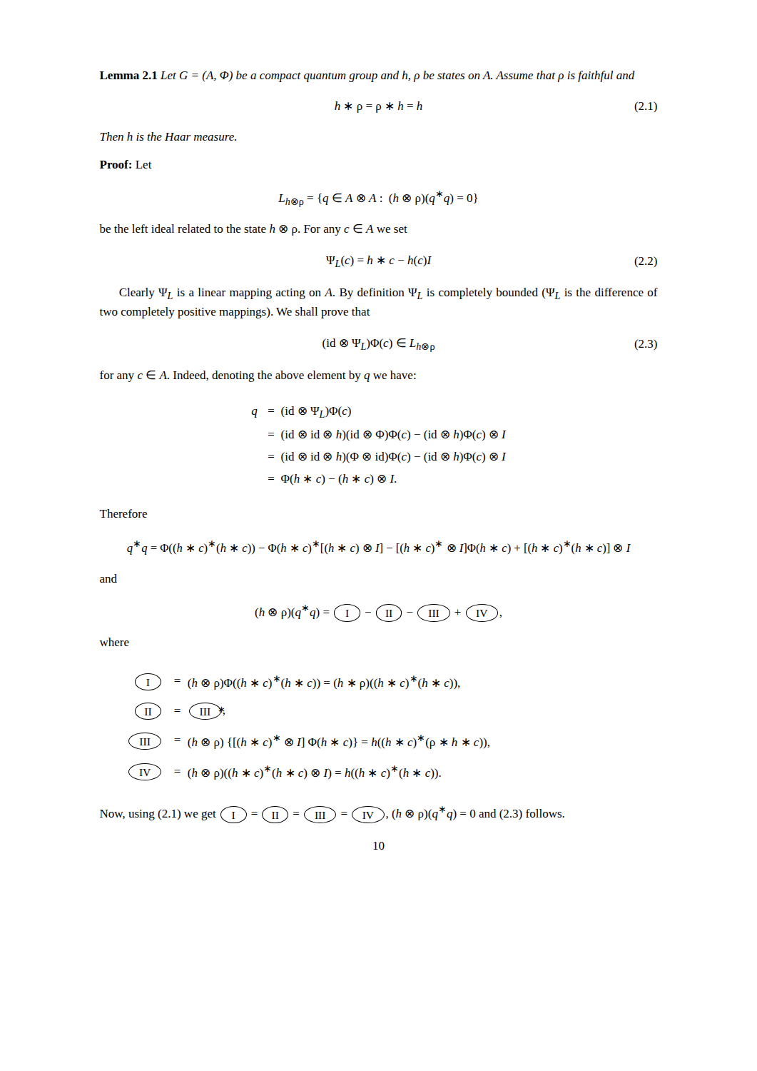Lemma 2.1 Let G = (A, Φ) be a compact quantum group and h, ρ be states on A. Assume that ρ is faithful and
h ∗ ρ = ρ ∗ h = h (2.1)
Then h is the Haar measure.
Proof: Let
Lh⊗ρ = {q ∈ A ⊗ A : (h ⊗ ρ)(q∗q) = 0}
be the left ideal related to the state h ⊗ ρ. For any c ∈ A we set
ΨL(c) = h ∗ c − h(c)I (2.2)
Clearly ΨL is a linear mapping acting on A. By definition ΨL is completely bounded (ΨL is the difference of two completely positive mappings). We shall prove that
(id ⊗ ΨL)Φ(c) ∈ Lh⊗ρ (2.3)
for any c ∈ A. Indeed, denoting the above element by q we have:
| q | = | (id ⊗ Ψ L )Φ( c ) |
| | = | (id ⊗ id ⊗ h )(id ⊗ Φ)Φ( c ) − (id ⊗ h )Φ( c ) ⊗ I |
| | = | (id ⊗ id ⊗ h )(Φ ⊗ id)Φ( c ) − (id ⊗ h )Φ( c ) ⊗ I |
| | = | Φ( h ∗ c ) − ( h ∗ c ) ⊗ I . |
Therefore
q∗q = Φ((h ∗ c)∗(h ∗ c)) − Φ(h ∗ c)∗[(h ∗ c) ⊗ I] − [(h ∗ c)∗ ⊗ I]Φ(h ∗ c) + [(h ∗ c)∗(h ∗ c)] ⊗ I
and
(h ⊗ ρ)(q∗q) = I − II − III + IV,
where
| I | = | ( h ⊗ ρ)Φ(( h ∗ c ) ∗ ( h ∗ c )) = ( h ∗ ρ)(( h ∗ c ) ∗ ( h ∗ c )), |
| II | = | III ∗ , |
| III | = | ( h ⊗ ρ) {[( h ∗ c ) ∗ ⊗ I ] Φ( h ∗ c )} = h (( h ∗ c ) ∗ (ρ ∗ h ∗ c )), |
| IV | = | ( h ⊗ ρ)(( h ∗ c ) ∗ ( h ∗ c ) ⊗ I ) = h (( h ∗ c ) ∗ ( h ∗ c )). |
Now, using (2.1) we get I = II = III = IV, (h ⊗ ρ)(q∗q) = 0 and (2.3) follows.
10